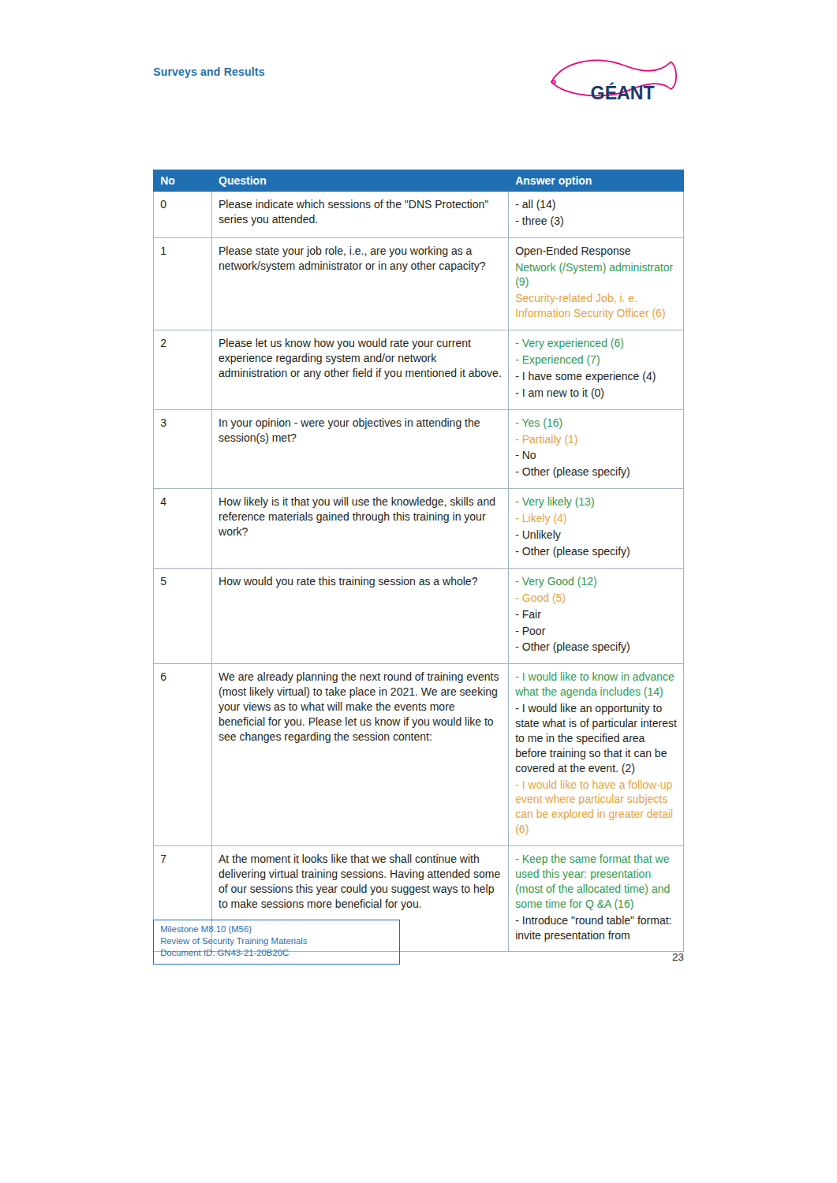Surveys and Results
GÉANT
| No | Question | Answer option |
| --- | --- | --- |
| 0 | Please indicate which sessions of the "DNS Protection" series you attended. | - all (14) - three (3) |
| 1 | Please state your job role, i.e., are you working as a network/system administrator or in any other capacity? | Open-Ended Response Network (/System) administrator (9) Security-related Job, i. e. Information Security Officer (6) |
| 2 | Please let us know how you would rate your current experience regarding system and/or network administration or any other field if you mentioned it above. | - Very experienced (6) - Experienced (7) - I have some experience (4) - I am new to it (0) |
| 3 | In your opinion - were your objectives in attending the session(s) met? | - Yes (16) - Partially (1) - No - Other (please specify) |
| 4 | How likely is it that you will use the knowledge, skills and reference materials gained through this training in your work? | - Very likely (13) - Likely (4) - Unlikely - Other (please specify) |
| 5 | How would you rate this training session as a whole? | - Very Good (12) - Good (5) - Fair - Poor - Other (please specify) |
| 6 | We are already planning the next round of training events (most likely virtual) to take place in 2021. We are seeking your views as to what will make the events more beneficial for you. Please let us know if you would like to see changes regarding the session content: | - I would like to know in advance what the agenda includes (14) - I would like an opportunity to state what is of particular interest to me in the specified area before training so that it can be covered at the event. (2) - I would like to have a follow-up event where particular subjects can be explored in greater detail (6) |
| 7 | At the moment it looks like that we shall continue with delivering virtual training sessions. Having attended some of our sessions this year could you suggest ways to help to make sessions more beneficial for you. | - Keep the same format that we used this year: presentation (most of the allocated time) and some time for Q &A (16) - Introduce "round table" format: invite presentation from |
Milestone M8.10 (M56)
Review of Security Training Materials
Document ID: GN43-21-20B20C
23